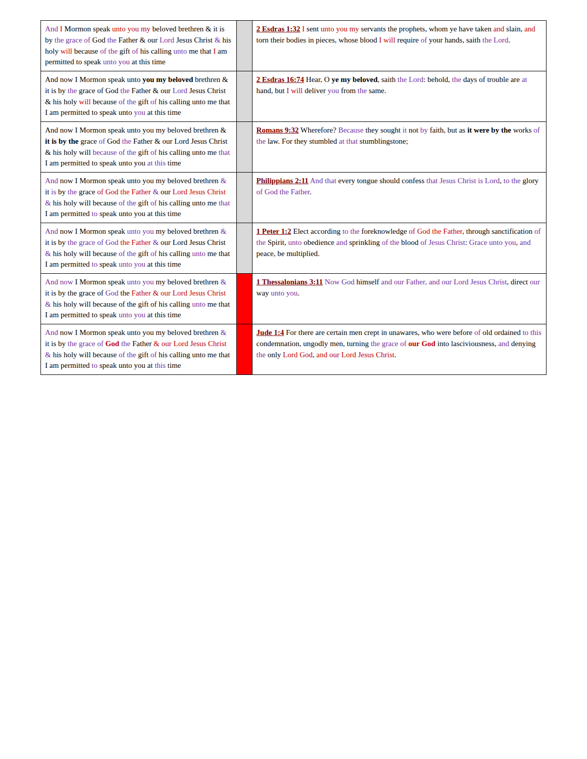| And I Mormon speak unto you my beloved brethren & it is by the grace of God the Father & our Lord Jesus Christ & his holy will because of the gift of his calling unto me that I am permitted to speak unto you at this time | | 2 Esdras 1:32 I sent unto you my servants the prophets, whom ye have taken and slain, and torn their bodies in pieces, whose blood I will require of your hands, saith the Lord . |
| And now I Mormon speak unto you my beloved brethren & it is by the grace of God the Father & our Lord Jesus Christ & his holy will because of the gift of his calling unto me that I am permitted to speak unto you at this time | | 2 Esdras 16:74 Hear, O ye my beloved , saith the Lord : behold, the days of trouble are at hand, but I will deliver you from the same. |
| And now I Mormon speak unto you my beloved brethren & it is by the grace of God the Father & our Lord Jesus Christ & his holy will because of the gift of his calling unto me that I am permitted to speak unto you at this time | | Romans 9:32 Wherefore? Because they sought it not by faith, but as it were by the works of the law. For they stumbled at that stumblingstone; |
| And now I Mormon speak unto you my beloved brethren & it is by the grace of God the Father & our Lord Jesus Christ & his holy will because of the gift of his calling unto me that I am permitted to speak unto you at this time | | Philippians 2:11 And that every tongue should confess that Jesus Christ is Lord , to the glory of God the Father . |
| And now I Mormon speak unto you my beloved brethren & it is by the grace of God the Father & our Lord Jesus Christ & his holy will because of the gift of his calling unto me that I am permitted to speak unto you at this time | | 1 Peter 1:2 Elect according to the foreknowledge of God the Father , through sanctification of the Spirit, unto obedience and sprinkling of the blood of Jesus Christ : Grace unto you , and peace, be multiplied. |
| And now I Mormon speak unto you my beloved brethren & it is by the grace of God the Father & our Lord Jesus Christ & his holy will because of the gift of his calling unto me that I am permitted to speak unto you at this time | | 1 Thessalonians 3:11 Now God himself and our Father, and our Lord Jesus Christ , direct our way unto you . |
| And now I Mormon speak unto you my beloved brethren & it is by the grace of God the Father & our Lord Jesus Christ & his holy will because of the gift of his calling unto me that I am permitted to speak unto you at this time | | Jude 1:4 For there are certain men crept in unawares, who were before of old ordained to this condemnation, ungodly men, turning the grace of our God into lasciviousness, and denying the only Lord God , and our Lord Jesus Christ . |